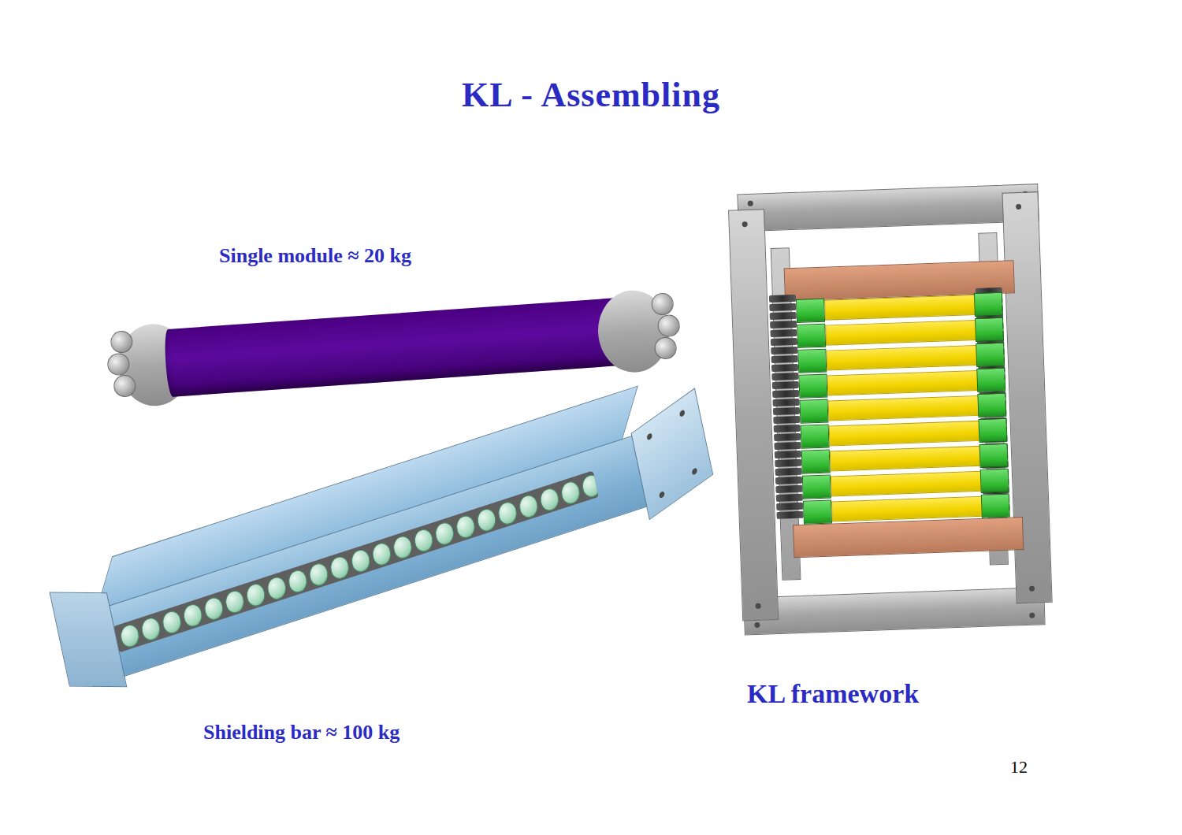KL - Assembling
Single module ≈ 20 kg
Shielding bar ≈ 100 kg
KL framework
12